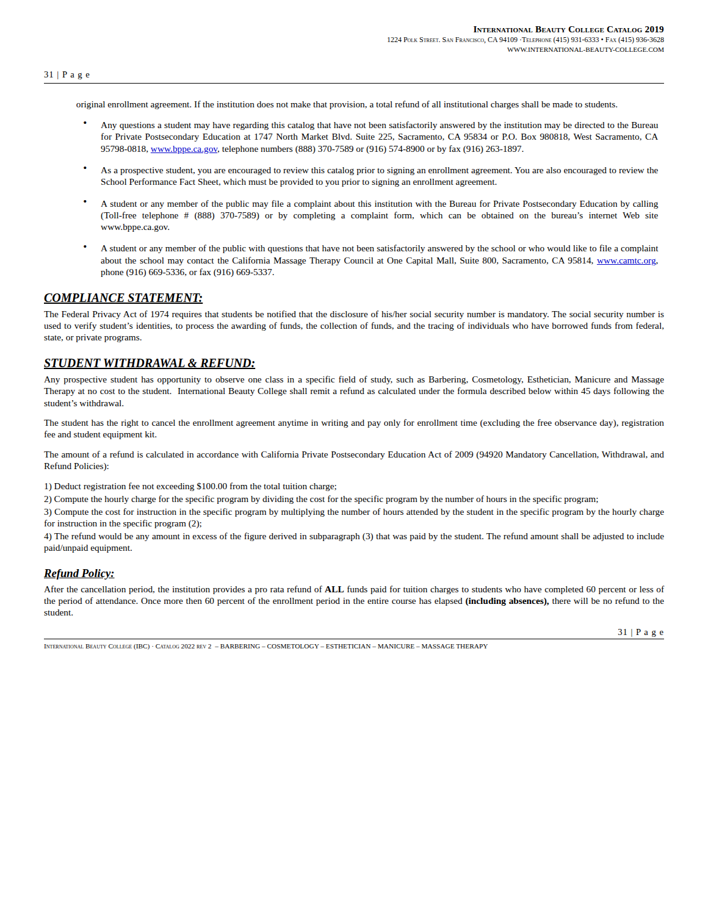International Beauty College Catalog 2019
1224 Polk Street. San Francisco, CA 94109 ·Telephone (415) 931-6333 • Fax (415) 936-3628
www.international-beauty-college.com
31 | P a g e
original enrollment agreement. If the institution does not make that provision, a total refund of all institutional charges shall be made to students.
Any questions a student may have regarding this catalog that have not been satisfactorily answered by the institution may be directed to the Bureau for Private Postsecondary Education at 1747 North Market Blvd. Suite 225, Sacramento, CA 95834 or P.O. Box 980818, West Sacramento, CA 95798-0818, www.bppe.ca.gov, telephone numbers (888) 370-7589 or (916) 574-8900 or by fax (916) 263-1897.
As a prospective student, you are encouraged to review this catalog prior to signing an enrollment agreement. You are also encouraged to review the School Performance Fact Sheet, which must be provided to you prior to signing an enrollment agreement.
A student or any member of the public may file a complaint about this institution with the Bureau for Private Postsecondary Education by calling (Toll-free telephone # (888) 370-7589) or by completing a complaint form, which can be obtained on the bureau’s internet Web site www.bppe.ca.gov.
A student or any member of the public with questions that have not been satisfactorily answered by the school or who would like to file a complaint about the school may contact the California Massage Therapy Council at One Capital Mall, Suite 800, Sacramento, CA 95814, www.camtc.org, phone (916) 669-5336, or fax (916) 669-5337.
COMPLIANCE STATEMENT:
The Federal Privacy Act of 1974 requires that students be notified that the disclosure of his/her social security number is mandatory. The social security number is used to verify student’s identities, to process the awarding of funds, the collection of funds, and the tracing of individuals who have borrowed funds from federal, state, or private programs.
STUDENT WITHDRAWAL & REFUND:
Any prospective student has opportunity to observe one class in a specific field of study, such as Barbering, Cosmetology, Esthetician, Manicure and Massage Therapy at no cost to the student. International Beauty College shall remit a refund as calculated under the formula described below within 45 days following the student’s withdrawal.
The student has the right to cancel the enrollment agreement anytime in writing and pay only for enrollment time (excluding the free observance day), registration fee and student equipment kit.
The amount of a refund is calculated in accordance with California Private Postsecondary Education Act of 2009 (94920 Mandatory Cancellation, Withdrawal, and Refund Policies):
1) Deduct registration fee not exceeding $100.00 from the total tuition charge;
2) Compute the hourly charge for the specific program by dividing the cost for the specific program by the number of hours in the specific program;
3) Compute the cost for instruction in the specific program by multiplying the number of hours attended by the student in the specific program by the hourly charge for instruction in the specific program (2);
4) The refund would be any amount in excess of the figure derived in subparagraph (3) that was paid by the student. The refund amount shall be adjusted to include paid/unpaid equipment.
Refund Policy:
After the cancellation period, the institution provides a pro rata refund of ALL funds paid for tuition charges to students who have completed 60 percent or less of the period of attendance. Once more then 60 percent of the enrollment period in the entire course has elapsed (including absences), there will be no refund to the student.
31 | P a g e
International Beauty College (IBC) · Catalog 2022 rev 2 – BARBERING – COSMETOLOGY – ESTHETICIAN – MANICURE – MASSAGE THERAPY